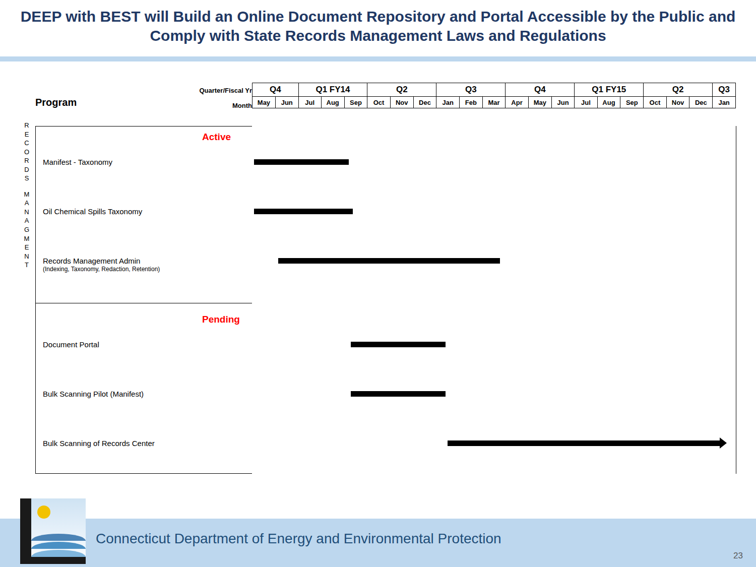DEEP with BEST will Build an Online Document Repository and Portal Accessible by the Public and Comply with State Records Management Laws and Regulations
Program
Quarter/Fiscal Yr
Month
RECORDS MANAGMENT
| Q4 | Q1 FY14 | Q2 | Q3 | Q4 | Q1 FY15 | Q2 | Q3 |
| --- | --- | --- | --- | --- | --- | --- | --- |
| May | Jun | Jul | Aug | Sep | Oct | Nov | Dec | Jan | Feb | Mar | Apr | May | Jun | Jul | Aug | Sep | Oct | Nov | Dec | Jan |
Active
Manifest - Taxonomy
Oil Chemical Spills Taxonomy
Records Management Admin(Indexing, Taxonomy, Redaction, Retention)
Pending
Document Portal
Bulk Scanning Pilot (Manifest)
Bulk Scanning of Records Center
Connecticut Department of Energy and Environmental Protection
23